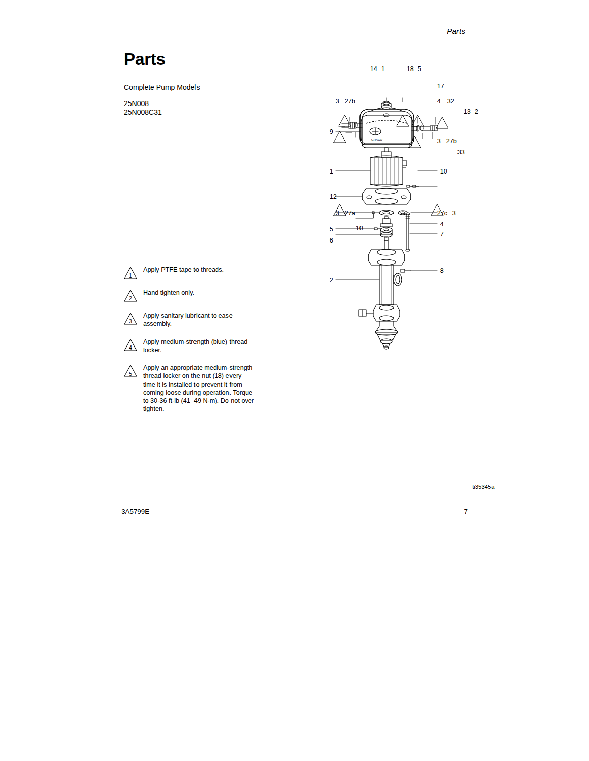Parts
Parts
Complete Pump Models
25N008
25N008C31
1
Apply PTFE tape to threads.
2
Hand tighten only.
3
Apply sanitary lubricant to ease assembly.
4
Apply medium-strength (blue) thread locker.
5
Apply an appropriate medium-strength thread locker on the nut (18) every time it is installed to prevent it from coming loose during operation. Torque to 30-36 ft-lb (41–49 N-m). Do not over tighten.
GRACO
14
1
18
5
17
3
27b
4
32
13
2
9
3
27b
33
1
10
12
3
27a
27c
3
10
4
5
7
6
8
2
ti35345a
3A5799E 7